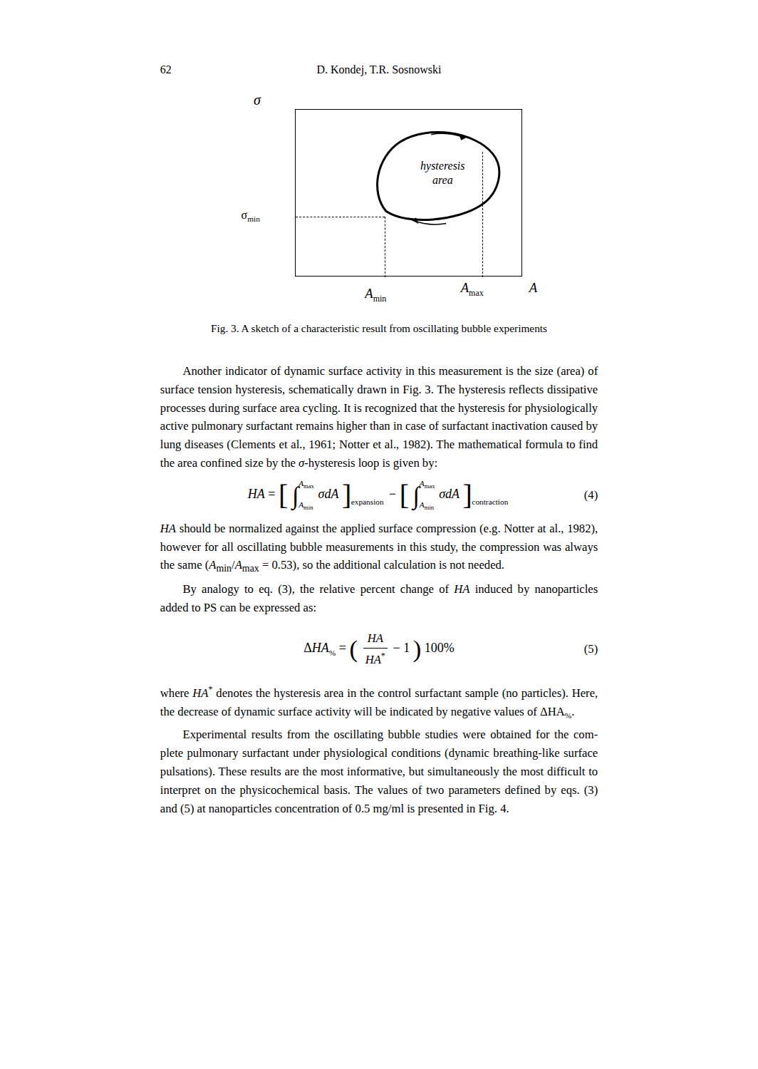62
D. Kondej, T.R. Sosnowski
σ σmin
hysteresis
area
Amin Amax A
Fig. 3. A sketch of a characteristic result from oscillating bubble experiments
Another indicator of dynamic surface activity in this measurement is the size (area) of surface tension hysteresis, schematically drawn in Fig. 3. The hysteresis reflects dissipative processes during surface area cycling. It is recognized that the hysteresis for physiologically active pulmonary surfactant remains higher than in case of surfactant inactivation caused by lung diseases (Clements et al., 1961; Notter et al., 1982). The mathematical formula to find the area confined size by the σ-hysteresis loop is given by:
HA = [ ∫Amax Amin σdA ] expansion − [ ∫Amax Amin σdA ] contraction
(4)
HA should be normalized against the applied surface compression (e.g. Notter at al., 1982), however for all oscillating bubble measurements in this study, the compression was always the same (Amin/Amax = 0.53), so the additional calculation is not needed.
By analogy to eq. (3), the relative percent change of HA induced by nanoparticles added to PS can be expressed as:
ΔHA% = ( HA HA* − 1 ) 100%
(5)
where HA* denotes the hysteresis area in the control surfactant sample (no particles). Here, the decrease of dynamic surface activity will be indicated by negative values of ΔHA%.
Experimental results from the oscillating bubble studies were obtained for the complete pulmonary surfactant under physiological conditions (dynamic breathing-like surface pulsations). These results are the most informative, but simultaneously the most difficult to interpret on the physicochemical basis. The values of two parameters defined by eqs. (3) and (5) at nanoparticles concentration of 0.5 mg/ml is presented in Fig. 4.